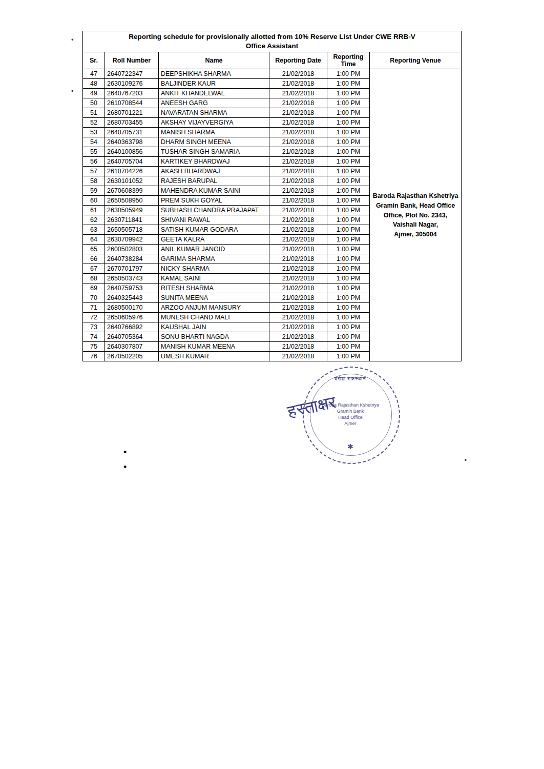•
•
| Reporting schedule for provisionally allotted from 10% Reserve List Under CWE RRB-V Office Assistant |
| Sr. | Roll Number | Name | Reporting Date | Reporting Time | Reporting Venue |
| 47 | 2640722347 | DEEPSHIKHA SHARMA | 21/02/2018 | 1:00 PM | Baroda Rajasthan Kshetriya Gramin Bank, Head Office Office, Plot No. 2343, Vaishali Nagar, Ajmer, 305004 |
| 48 | 2630109276 | BALJINDER KAUR | 21/02/2018 | 1:00 PM |
| 49 | 2640767203 | ANKIT KHANDELWAL | 21/02/2018 | 1:00 PM |
| 50 | 2610708544 | ANEESH GARG | 21/02/2018 | 1:00 PM |
| 51 | 2680701221 | NAVARATAN SHARMA | 21/02/2018 | 1:00 PM |
| 52 | 2680703455 | AKSHAY VIJAYVERGIYA | 21/02/2018 | 1:00 PM |
| 53 | 2640705731 | MANISH SHARMA | 21/02/2018 | 1:00 PM |
| 54 | 2640363798 | DHARM SINGH MEENA | 21/02/2018 | 1:00 PM |
| 55 | 2640100856 | TUSHAR SINGH SAMARIA | 21/02/2018 | 1:00 PM |
| 56 | 2640705704 | KARTIKEY BHARDWAJ | 21/02/2018 | 1:00 PM |
| 57 | 2610704226 | AKASH BHARDWAJ | 21/02/2018 | 1:00 PM |
| 58 | 2630101052 | RAJESH BARUPAL | 21/02/2018 | 1:00 PM |
| 59 | 2670608399 | MAHENDRA KUMAR SAINI | 21/02/2018 | 1:00 PM |
| 60 | 2650508950 | PREM SUKH GOYAL | 21/02/2018 | 1:00 PM |
| 61 | 2630505949 | SUBHASH CHANDRA PRAJAPAT | 21/02/2018 | 1:00 PM |
| 62 | 2630711841 | SHIVANI RAWAL | 21/02/2018 | 1:00 PM |
| 63 | 2650505718 | SATISH KUMAR GODARA | 21/02/2018 | 1:00 PM |
| 64 | 2630709942 | GEETA KALRA | 21/02/2018 | 1:00 PM |
| 65 | 2600502803 | ANIL KUMAR JANGID | 21/02/2018 | 1:00 PM |
| 66 | 2640738284 | GARIMA SHARMA | 21/02/2018 | 1:00 PM |
| 67 | 2670701797 | NICKY SHARMA | 21/02/2018 | 1:00 PM |
| 68 | 2650503743 | KAMAL SAINI | 21/02/2018 | 1:00 PM |
| 69 | 2640759753 | RITESH SHARMA | 21/02/2018 | 1:00 PM |
| 70 | 2640325443 | SUNITA MEENA | 21/02/2018 | 1:00 PM |
| 71 | 2680500170 | ARZOO ANJUM MANSURY | 21/02/2018 | 1:00 PM |
| 72 | 2650605976 | MUNESH CHAND MALI | 21/02/2018 | 1:00 PM |
| 73 | 2640766892 | KAUSHAL JAIN | 21/02/2018 | 1:00 PM |
| 74 | 2640705364 | SONU BHARTI NAGDA | 21/02/2018 | 1:00 PM |
| 75 | 2640307807 | MANISH KUMAR MEENA | 21/02/2018 | 1:00 PM |
| 76 | 2670502205 | UMESH KUMAR | 21/02/2018 | 1:00 PM |
बरोडा राजस्थान
Baroda Rajasthan Kshetriya
Gramin Bank
Head Office
Ajmer
✱
हस्ताक्षर
•
•
•